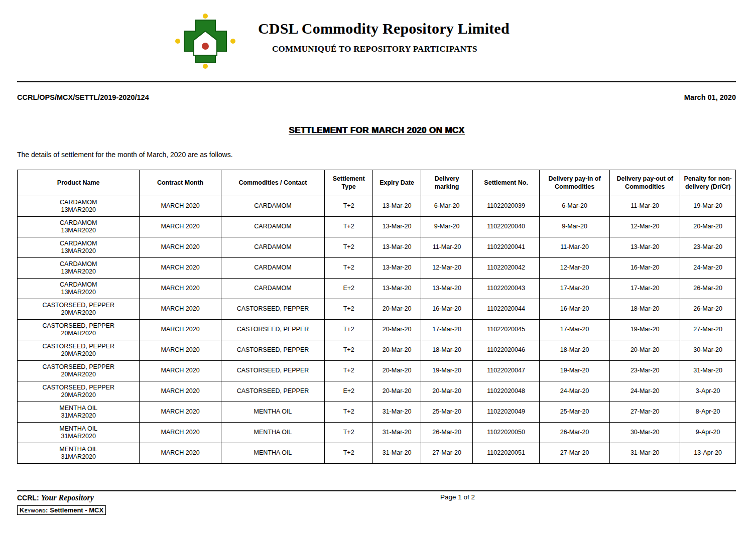CDSL Commodity Repository Limited
COMMUNIQUÉ TO REPOSITORY PARTICIPANTS
CCRL/OPS/MCX/SETTL/2019-2020/124
March 01, 2020
SETTLEMENT FOR MARCH 2020 ON MCX
The details of settlement for the month of March, 2020 are as follows.
| Product Name | Contract Month | Commodities / Contact | Settlement Type | Expiry Date | Delivery marking | Settlement No. | Delivery pay-in of Commodities | Delivery pay-out of Commodities | Penalty for non-delivery (Dr/Cr) |
| --- | --- | --- | --- | --- | --- | --- | --- | --- | --- |
| CARDAMOM 13MAR2020 | MARCH 2020 | CARDAMOM | T+2 | 13-Mar-20 | 6-Mar-20 | 11022020039 | 6-Mar-20 | 11-Mar-20 | 19-Mar-20 |
| CARDAMOM 13MAR2020 | MARCH 2020 | CARDAMOM | T+2 | 13-Mar-20 | 9-Mar-20 | 11022020040 | 9-Mar-20 | 12-Mar-20 | 20-Mar-20 |
| CARDAMOM 13MAR2020 | MARCH 2020 | CARDAMOM | T+2 | 13-Mar-20 | 11-Mar-20 | 11022020041 | 11-Mar-20 | 13-Mar-20 | 23-Mar-20 |
| CARDAMOM 13MAR2020 | MARCH 2020 | CARDAMOM | T+2 | 13-Mar-20 | 12-Mar-20 | 11022020042 | 12-Mar-20 | 16-Mar-20 | 24-Mar-20 |
| CARDAMOM 13MAR2020 | MARCH 2020 | CARDAMOM | E+2 | 13-Mar-20 | 13-Mar-20 | 11022020043 | 17-Mar-20 | 17-Mar-20 | 26-Mar-20 |
| CASTORSEED, PEPPER 20MAR2020 | MARCH 2020 | CASTORSEED, PEPPER | T+2 | 20-Mar-20 | 16-Mar-20 | 11022020044 | 16-Mar-20 | 18-Mar-20 | 26-Mar-20 |
| CASTORSEED, PEPPER 20MAR2020 | MARCH 2020 | CASTORSEED, PEPPER | T+2 | 20-Mar-20 | 17-Mar-20 | 11022020045 | 17-Mar-20 | 19-Mar-20 | 27-Mar-20 |
| CASTORSEED, PEPPER 20MAR2020 | MARCH 2020 | CASTORSEED, PEPPER | T+2 | 20-Mar-20 | 18-Mar-20 | 11022020046 | 18-Mar-20 | 20-Mar-20 | 30-Mar-20 |
| CASTORSEED, PEPPER 20MAR2020 | MARCH 2020 | CASTORSEED, PEPPER | T+2 | 20-Mar-20 | 19-Mar-20 | 11022020047 | 19-Mar-20 | 23-Mar-20 | 31-Mar-20 |
| CASTORSEED, PEPPER 20MAR2020 | MARCH 2020 | CASTORSEED, PEPPER | E+2 | 20-Mar-20 | 20-Mar-20 | 11022020048 | 24-Mar-20 | 24-Mar-20 | 3-Apr-20 |
| MENTHA OIL 31MAR2020 | MARCH 2020 | MENTHA OIL | T+2 | 31-Mar-20 | 25-Mar-20 | 11022020049 | 25-Mar-20 | 27-Mar-20 | 8-Apr-20 |
| MENTHA OIL 31MAR2020 | MARCH 2020 | MENTHA OIL | T+2 | 31-Mar-20 | 26-Mar-20 | 11022020050 | 26-Mar-20 | 30-Mar-20 | 9-Apr-20 |
| MENTHA OIL 31MAR2020 | MARCH 2020 | MENTHA OIL | T+2 | 31-Mar-20 | 27-Mar-20 | 11022020051 | 27-Mar-20 | 31-Mar-20 | 13-Apr-20 |
CCRL: Your Repository
Keyword: Settlement - MCX
Page 1 of 2